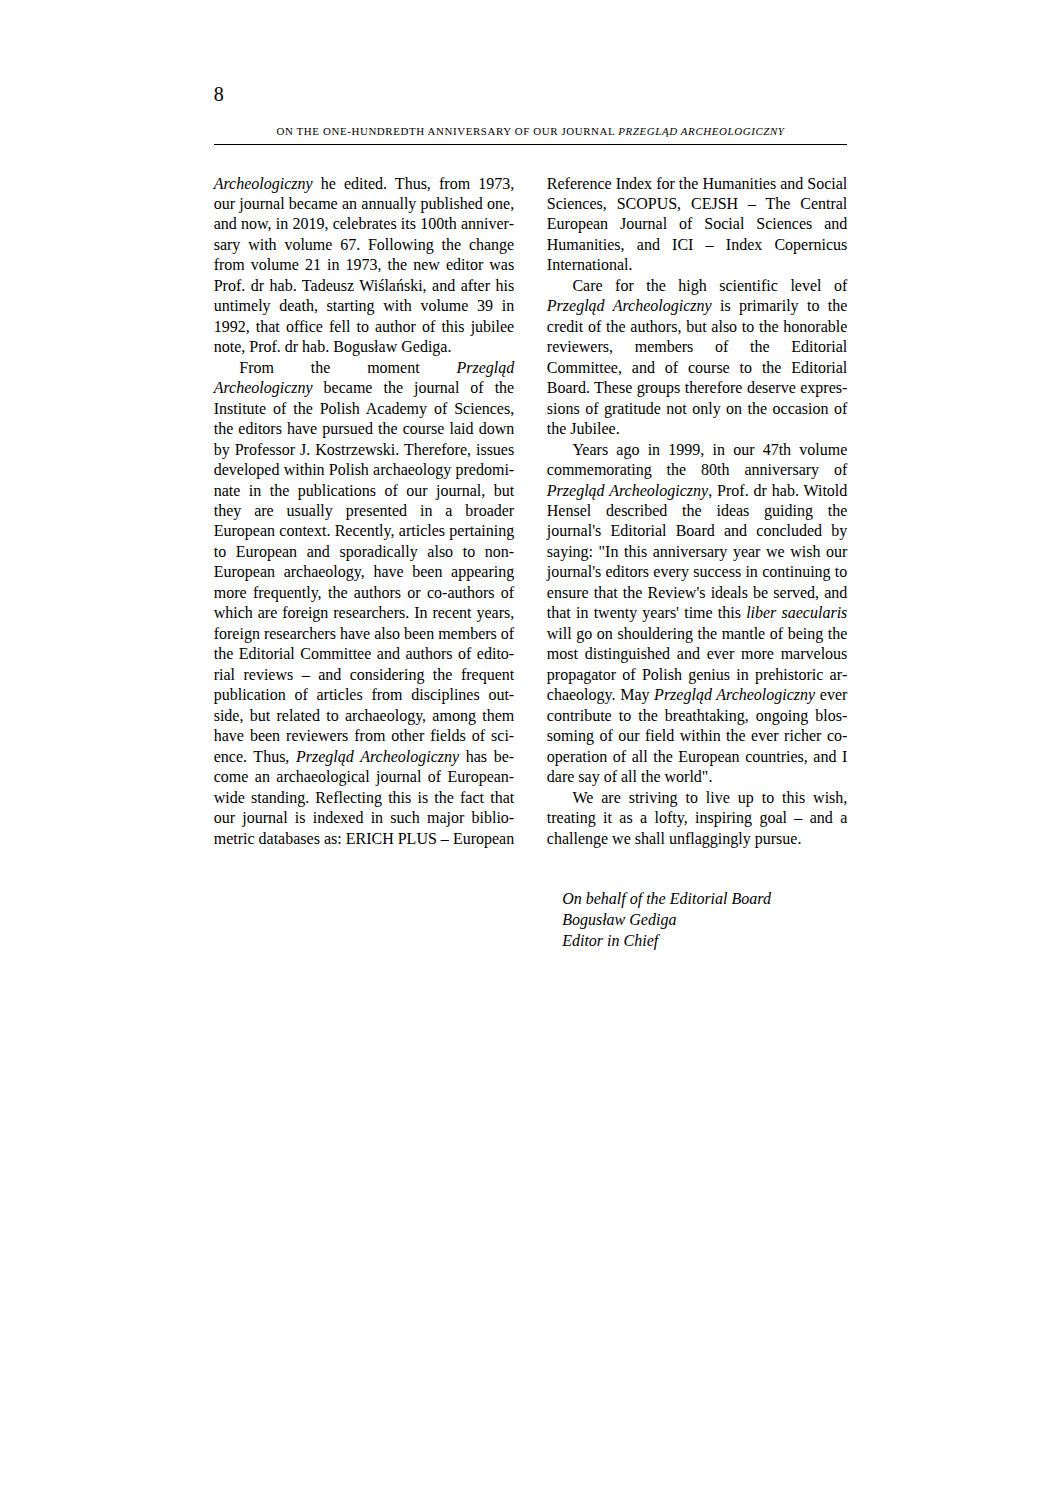8
On the one-hundredth anniversary of our journal Przegląd Archeologiczny
Archeologiczny he edited. Thus, from 1973, our journal became an annually published one, and now, in 2019, celebrates its 100th anniversary with volume 67. Following the change from volume 21 in 1973, the new editor was Prof. dr hab. Tadeusz Wiślański, and after his untimely death, starting with volume 39 in 1992, that office fell to author of this jubilee note, Prof. dr hab. Bogusław Gediga.
From the moment Przegląd Archeologiczny became the journal of the Institute of the Polish Academy of Sciences, the editors have pursued the course laid down by Professor J. Kostrzewski. Therefore, issues developed within Polish archaeology predominate in the publications of our journal, but they are usually presented in a broader European context. Recently, articles pertaining to European and sporadically also to non-European archaeology, have been appearing more frequently, the authors or co-authors of which are foreign researchers. In recent years, foreign researchers have also been members of the Editorial Committee and authors of editorial reviews – and considering the frequent publication of articles from disciplines outside, but related to archaeology, among them have been reviewers from other fields of science. Thus, Przegląd Archeologiczny has become an archaeological journal of European-wide standing. Reflecting this is the fact that our journal is indexed in such major bibliometric databases as: ERICH PLUS – European Reference Index for the Humanities and Social Sciences, SCOPUS, CEJSH – The Central European Journal of Social Sciences and Humanities, and ICI – Index Copernicus International.
Care for the high scientific level of Przegląd Archeologiczny is primarily to the credit of the authors, but also to the honorable reviewers, members of the Editorial Committee, and of course to the Editorial Board. These groups therefore deserve expressions of gratitude not only on the occasion of the Jubilee.
Years ago in 1999, in our 47th volume commemorating the 80th anniversary of Przegląd Archeologiczny, Prof. dr hab. Witold Hensel described the ideas guiding the journal's Editorial Board and concluded by saying: "In this anniversary year we wish our journal's editors every success in continuing to ensure that the Review's ideals be served, and that in twenty years' time this liber saecularis will go on shouldering the mantle of being the most distinguished and ever more marvelous propagator of Polish genius in prehistoric archaeology. May Przegląd Archeologiczny ever contribute to the breathtaking, ongoing blossoming of our field within the ever richer co-operation of all the European countries, and I dare say of all the world".
We are striving to live up to this wish, treating it as a lofty, inspiring goal – and a challenge we shall unflaggingly pursue.
On behalf of the Editorial Board
Bogusław Gediga
Editor in Chief